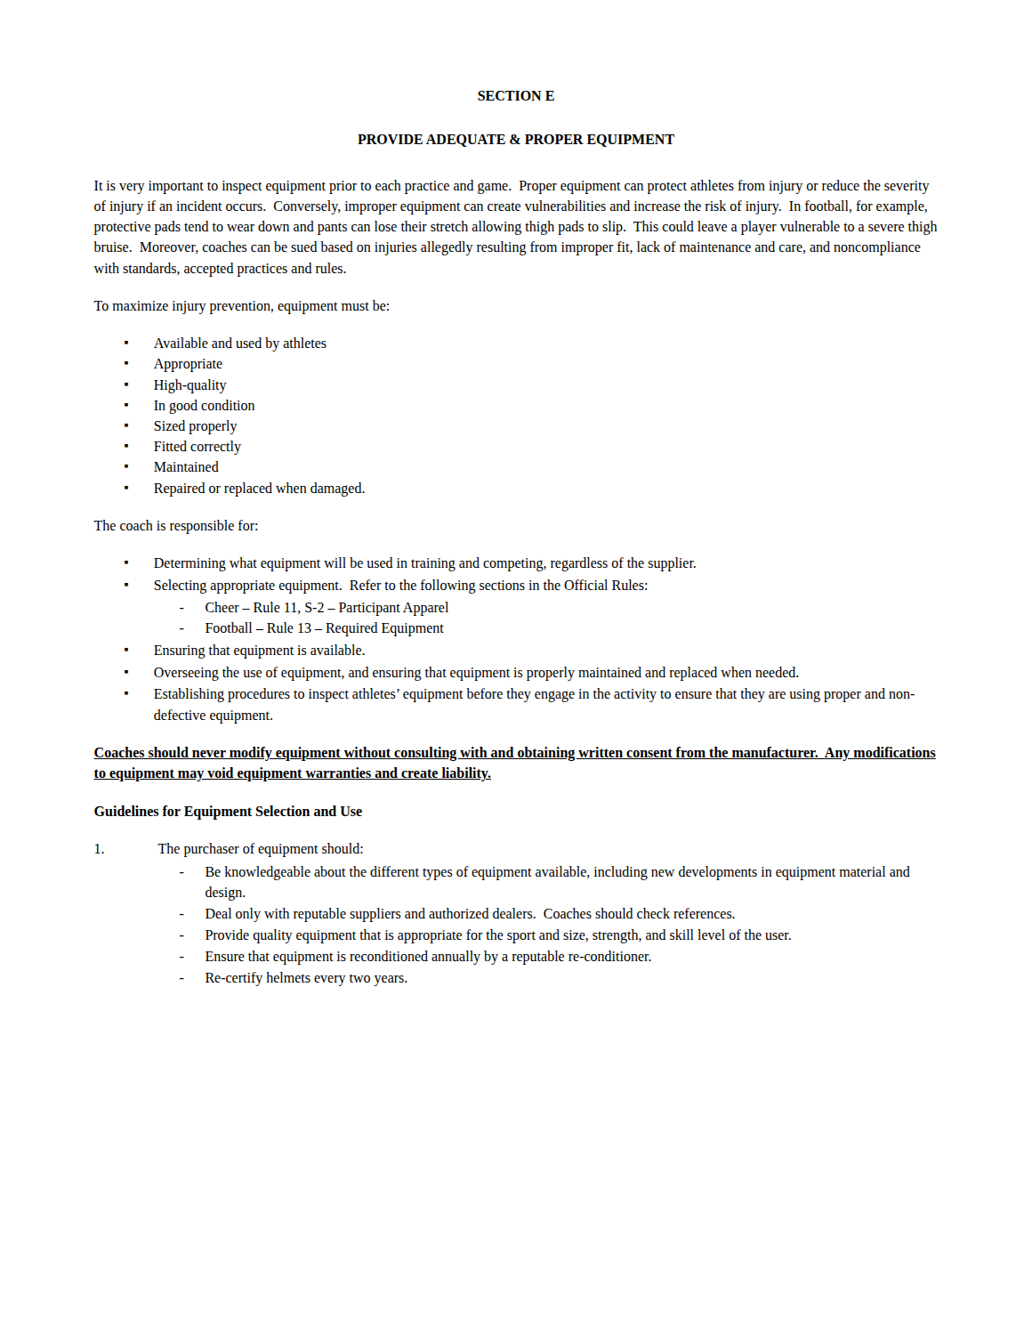SECTION E
PROVIDE ADEQUATE & PROPER EQUIPMENT
It is very important to inspect equipment prior to each practice and game. Proper equipment can protect athletes from injury or reduce the severity of injury if an incident occurs. Conversely, improper equipment can create vulnerabilities and increase the risk of injury. In football, for example, protective pads tend to wear down and pants can lose their stretch allowing thigh pads to slip. This could leave a player vulnerable to a severe thigh bruise. Moreover, coaches can be sued based on injuries allegedly resulting from improper fit, lack of maintenance and care, and noncompliance with standards, accepted practices and rules.
To maximize injury prevention, equipment must be:
Available and used by athletes
Appropriate
High-quality
In good condition
Sized properly
Fitted correctly
Maintained
Repaired or replaced when damaged.
The coach is responsible for:
Determining what equipment will be used in training and competing, regardless of the supplier.
Selecting appropriate equipment. Refer to the following sections in the Official Rules:
Cheer – Rule 11, S-2 – Participant Apparel
Football – Rule 13 – Required Equipment
Ensuring that equipment is available.
Overseeing the use of equipment, and ensuring that equipment is properly maintained and replaced when needed.
Establishing procedures to inspect athletes’ equipment before they engage in the activity to ensure that they are using proper and non-defective equipment.
Coaches should never modify equipment without consulting with and obtaining written consent from the manufacturer. Any modifications to equipment may void equipment warranties and create liability.
Guidelines for Equipment Selection and Use
The purchaser of equipment should:
Be knowledgeable about the different types of equipment available, including new developments in equipment material and design.
Deal only with reputable suppliers and authorized dealers. Coaches should check references.
Provide quality equipment that is appropriate for the sport and size, strength, and skill level of the user.
Ensure that equipment is reconditioned annually by a reputable re-conditioner.
Re-certify helmets every two years.